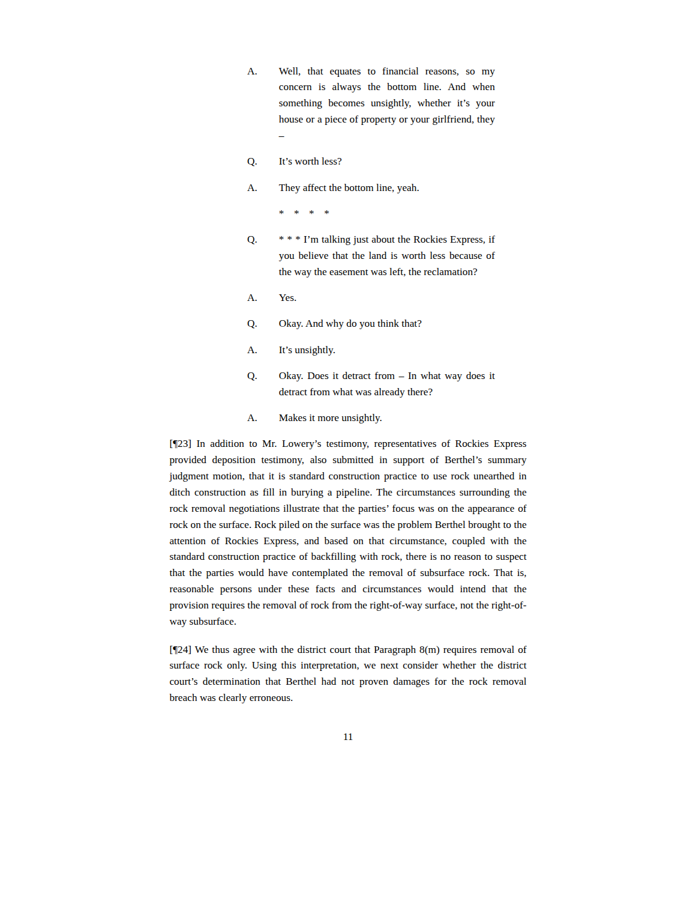A. Well, that equates to financial reasons, so my concern is always the bottom line. And when something becomes unsightly, whether it’s your house or a piece of property or your girlfriend, they –
Q. It’s worth less?
A. They affect the bottom line, yeah.
* * * *
Q.* * * I’m talking just about the Rockies Express, if you believe that the land is worth less because of the way the easement was left, the reclamation?
A. Yes.
Q. Okay. And why do you think that?
A. It’s unsightly.
Q. Okay. Does it detract from – In what way does it detract from what was already there?
A. Makes it more unsightly.
[¶23] In addition to Mr. Lowery’s testimony, representatives of Rockies Express provided deposition testimony, also submitted in support of Berthel’s summary judgment motion, that it is standard construction practice to use rock unearthed in ditch construction as fill in burying a pipeline. The circumstances surrounding the rock removal negotiations illustrate that the parties’ focus was on the appearance of rock on the surface. Rock piled on the surface was the problem Berthel brought to the attention of Rockies Express, and based on that circumstance, coupled with the standard construction practice of backfilling with rock, there is no reason to suspect that the parties would have contemplated the removal of subsurface rock. That is, reasonable persons under these facts and circumstances would intend that the provision requires the removal of rock from the right-of-way surface, not the right-of-way subsurface.
[¶24] We thus agree with the district court that Paragraph 8(m) requires removal of surface rock only. Using this interpretation, we next consider whether the district court’s determination that Berthel had not proven damages for the rock removal breach was clearly erroneous.
11